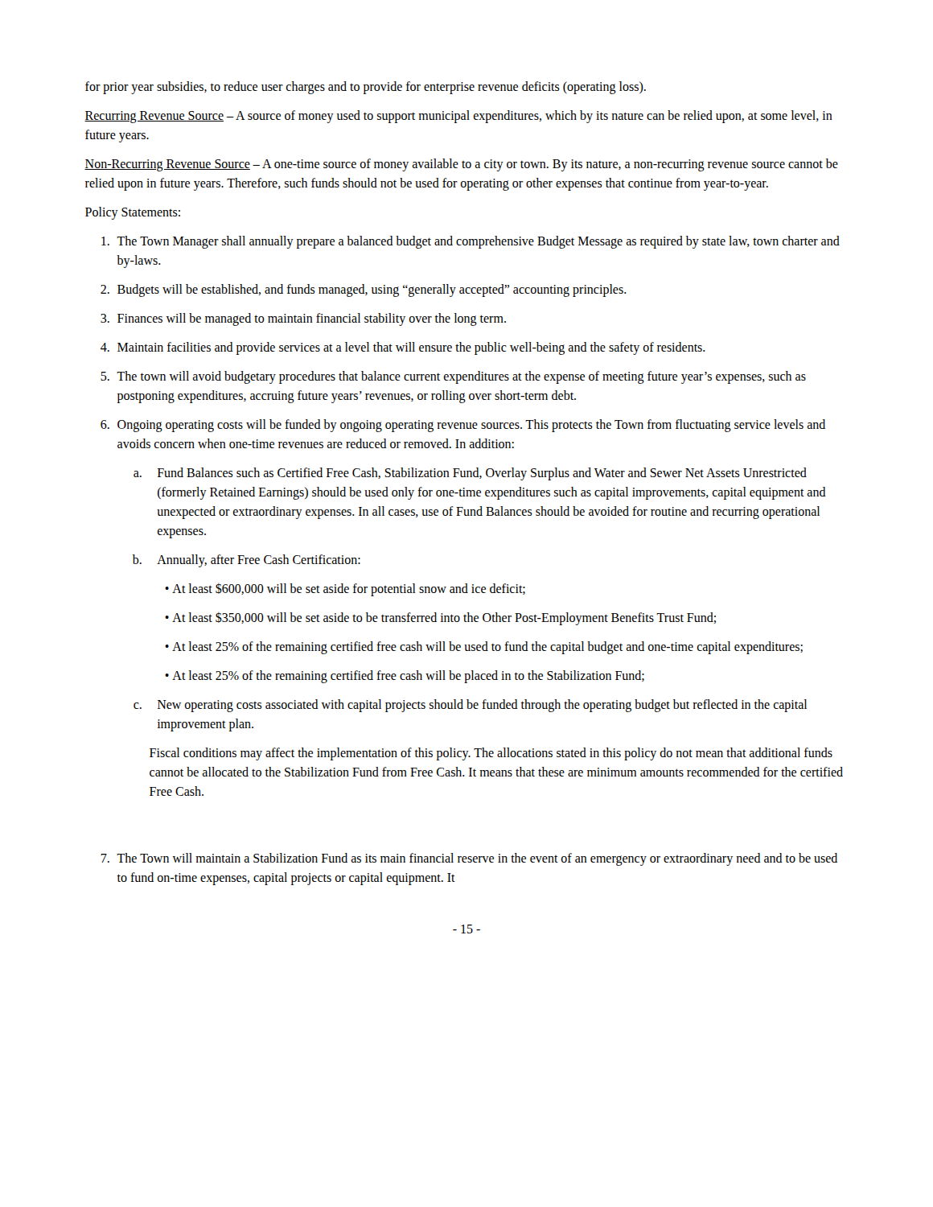for prior year subsidies, to reduce user charges and to provide for enterprise revenue deficits (operating loss).
Recurring Revenue Source – A source of money used to support municipal expenditures, which by its nature can be relied upon, at some level, in future years.
Non-Recurring Revenue Source – A one-time source of money available to a city or town. By its nature, a non-recurring revenue source cannot be relied upon in future years. Therefore, such funds should not be used for operating or other expenses that continue from year-to-year.
Policy Statements:
The Town Manager shall annually prepare a balanced budget and comprehensive Budget Message as required by state law, town charter and by-laws.
Budgets will be established, and funds managed, using “generally accepted” accounting principles.
Finances will be managed to maintain financial stability over the long term.
Maintain facilities and provide services at a level that will ensure the public well-being and the safety of residents.
The town will avoid budgetary procedures that balance current expenditures at the expense of meeting future year’s expenses, such as postponing expenditures, accruing future years’ revenues, or rolling over short-term debt.
Ongoing operating costs will be funded by ongoing operating revenue sources. This protects the Town from fluctuating service levels and avoids concern when one-time revenues are reduced or removed. In addition:
Fund Balances such as Certified Free Cash, Stabilization Fund, Overlay Surplus and Water and Sewer Net Assets Unrestricted (formerly Retained Earnings) should be used only for one-time expenditures such as capital improvements, capital equipment and unexpected or extraordinary expenses. In all cases, use of Fund Balances should be avoided for routine and recurring operational expenses.
Annually, after Free Cash Certification:
At least $600,000 will be set aside for potential snow and ice deficit;
At least $350,000 will be set aside to be transferred into the Other Post-Employment Benefits Trust Fund;
At least 25% of the remaining certified free cash will be used to fund the capital budget and one-time capital expenditures;
At least 25% of the remaining certified free cash will be placed in to the Stabilization Fund;
New operating costs associated with capital projects should be funded through the operating budget but reflected in the capital improvement plan.
Fiscal conditions may affect the implementation of this policy. The allocations stated in this policy do not mean that additional funds cannot be allocated to the Stabilization Fund from Free Cash. It means that these are minimum amounts recommended for the certified Free Cash.
The Town will maintain a Stabilization Fund as its main financial reserve in the event of an emergency or extraordinary need and to be used to fund on-time expenses, capital projects or capital equipment. It
- 15 -